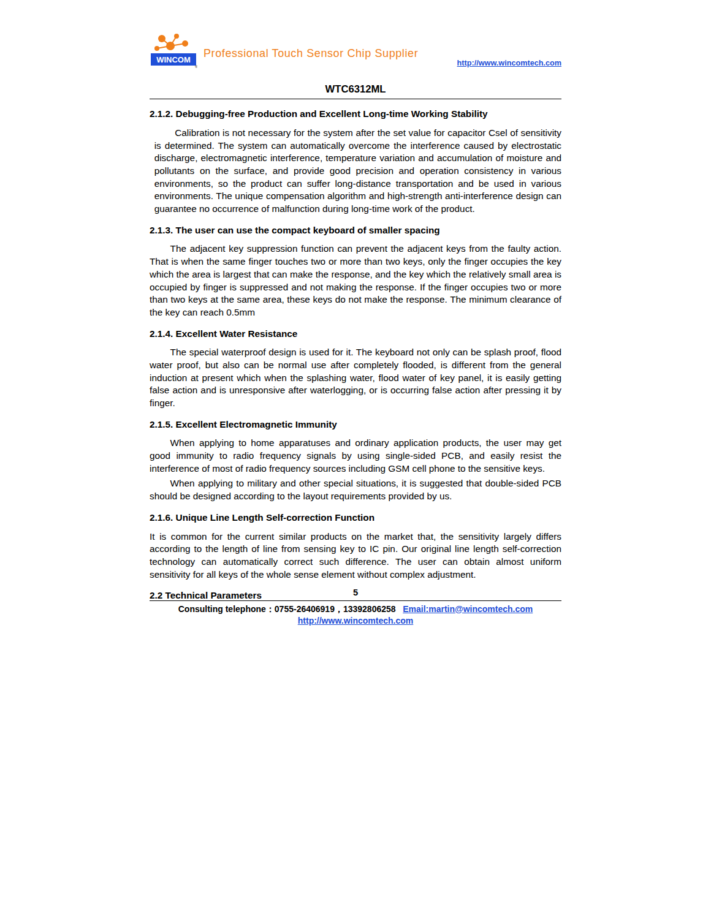WINCOM ®
Professional Touch Sensor Chip Supplier
http://www.wincomtech.com
WTC6312ML
2.1.2. Debugging-free Production and Excellent Long-time Working Stability
Calibration is not necessary for the system after the set value for capacitor Csel of sensitivity is determined. The system can automatically overcome the interference caused by electrostatic discharge, electromagnetic interference, temperature variation and accumulation of moisture and pollutants on the surface, and provide good precision and operation consistency in various environments, so the product can suffer long-distance transportation and be used in various environments. The unique compensation algorithm and high-strength anti-interference design can guarantee no occurrence of malfunction during long-time work of the product.
2.1.3. The user can use the compact keyboard of smaller spacing
The adjacent key suppression function can prevent the adjacent keys from the faulty action. That is when the same finger touches two or more than two keys, only the finger occupies the key which the area is largest that can make the response, and the key which the relatively small area is occupied by finger is suppressed and not making the response. If the finger occupies two or more than two keys at the same area, these keys do not make the response. The minimum clearance of the key can reach 0.5mm
2.1.4. Excellent Water Resistance
The special waterproof design is used for it. The keyboard not only can be splash proof, flood water proof, but also can be normal use after completely flooded, is different from the general induction at present which when the splashing water, flood water of key panel, it is easily getting false action and is unresponsive after waterlogging, or is occurring false action after pressing it by finger.
2.1.5. Excellent Electromagnetic Immunity
When applying to home apparatuses and ordinary application products, the user may get good immunity to radio frequency signals by using single-sided PCB, and easily resist the interference of most of radio frequency sources including GSM cell phone to the sensitive keys.
When applying to military and other special situations, it is suggested that double-sided PCB should be designed according to the layout requirements provided by us.
2.1.6. Unique Line Length Self-correction Function
It is common for the current similar products on the market that, the sensitivity largely differs according to the length of line from sensing key to IC pin. Our original line length self-correction technology can automatically correct such difference. The user can obtain almost uniform sensitivity for all keys of the whole sense element without complex adjustment.
2.2 Technical Parameters
5
Consulting telephone：0755-26406919，13392806258 Email:martin@wincomtech.com
http://www.wincomtech.com